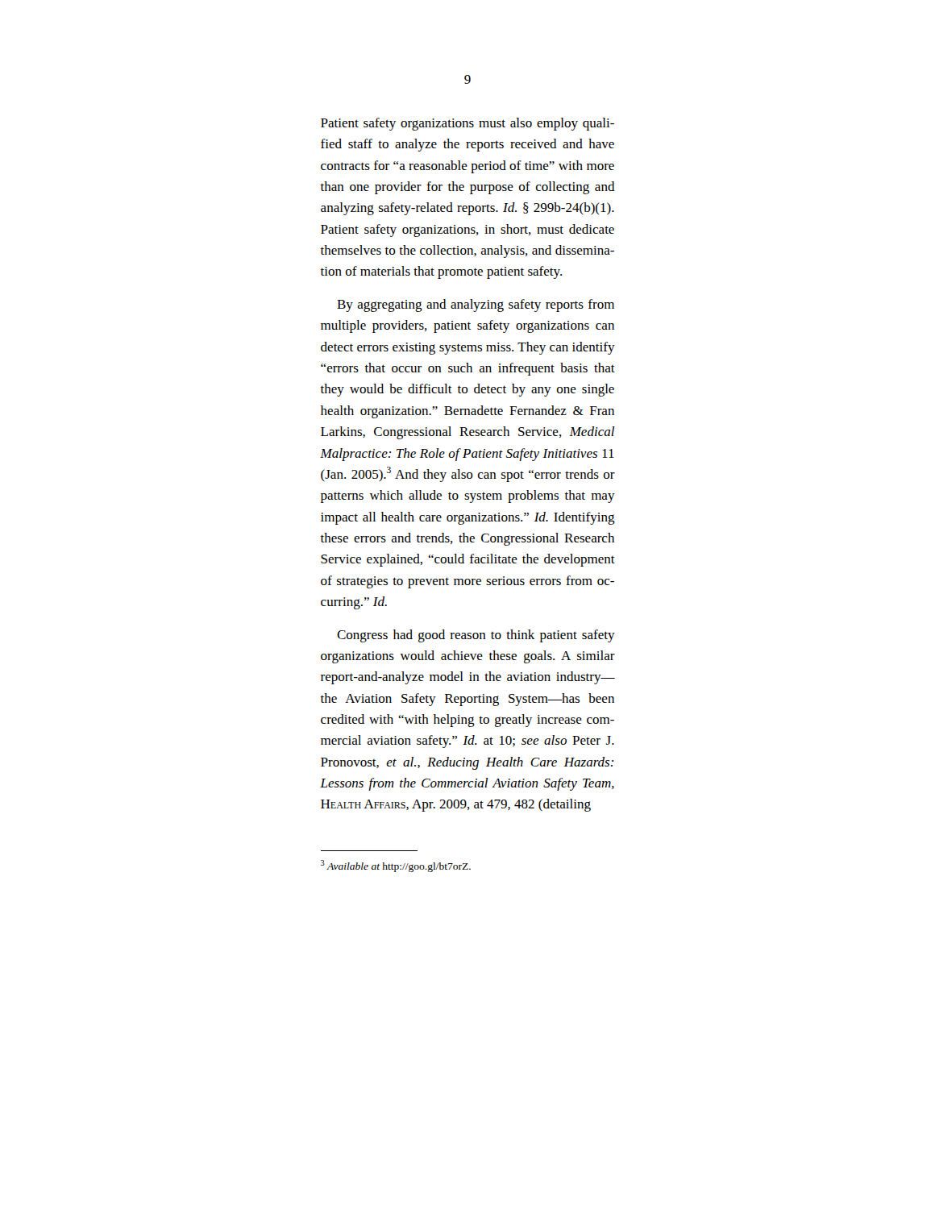9
Patient safety organizations must also employ qualified staff to analyze the reports received and have contracts for “a reasonable period of time” with more than one provider for the purpose of collecting and analyzing safety-related reports. Id. § 299b-24(b)(1). Patient safety organizations, in short, must dedicate themselves to the collection, analysis, and dissemination of materials that promote patient safety.
By aggregating and analyzing safety reports from multiple providers, patient safety organizations can detect errors existing systems miss. They can identify “errors that occur on such an infrequent basis that they would be difficult to detect by any one single health organization.” Bernadette Fernandez & Fran Larkins, Congressional Research Service, Medical Malpractice: The Role of Patient Safety Initiatives 11 (Jan. 2005).3 And they also can spot “error trends or patterns which allude to system problems that may impact all health care organizations.” Id. Identifying these errors and trends, the Congressional Research Service explained, “could facilitate the development of strategies to prevent more serious errors from occurring.” Id.
Congress had good reason to think patient safety organizations would achieve these goals. A similar report-and-analyze model in the aviation industry—the Aviation Safety Reporting System—has been credited with “with helping to greatly increase commercial aviation safety.” Id. at 10; see also Peter J. Pronovost, et al., Reducing Health Care Hazards: Lessons from the Commercial Aviation Safety Team, Health Affairs, Apr. 2009, at 479, 482 (detailing
3 Available at http://goo.gl/bt7orZ.